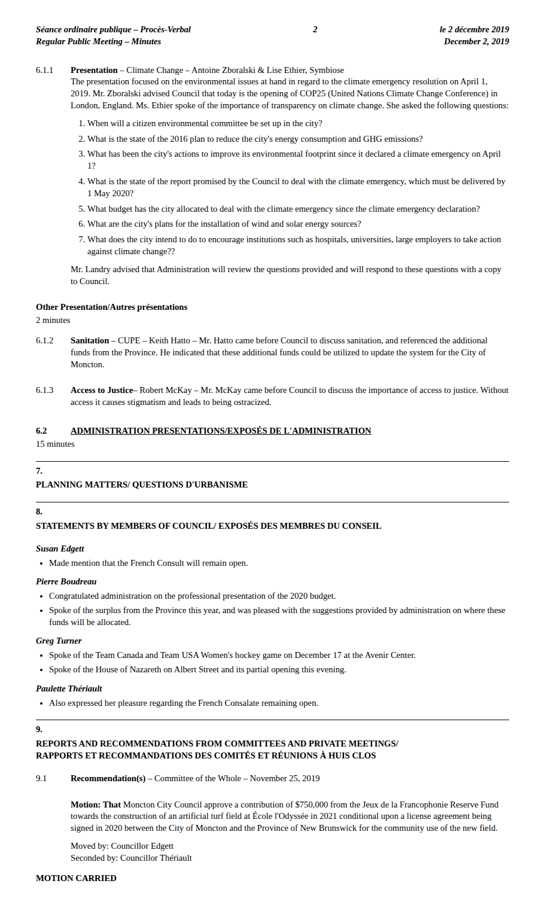Séance ordinaire publique – Procès-Verbal
Regular Public Meeting – Minutes
2
le 2 décembre 2019
December 2, 2019
6.1.1
Presentation – Climate Change – Antoine Zboralski & Lise Ethier, Symbiose
The presentation focused on the environmental issues at hand in regard to the climate emergency resolution on April 1, 2019. Mr. Zboralski advised Council that today is the opening of COP25 (United Nations Climate Change Conference) in London, England. Ms. Ethier spoke of the importance of transparency on climate change. She asked the following questions:
When will a citizen environmental committee be set up in the city?
What is the state of the 2016 plan to reduce the city's energy consumption and GHG emissions?
What has been the city's actions to improve its environmental footprint since it declared a climate emergency on April 1?
What is the state of the report promised by the Council to deal with the climate emergency, which must be delivered by 1 May 2020?
What budget has the city allocated to deal with the climate emergency since the climate emergency declaration?
What are the city's plans for the installation of wind and solar energy sources?
What does the city intend to do to encourage institutions such as hospitals, universities, large employers to take action against climate change??
Mr. Landry advised that Administration will review the questions provided and will respond to these questions with a copy to Council.
Other Presentation/Autres présentations
2 minutes
6.1.2
Sanitation – CUPE – Keith Hatto – Mr. Hatto came before Council to discuss sanitation, and referenced the additional funds from the Province. He indicated that these additional funds could be utilized to update the system for the City of Moncton.
6.1.3
Access to Justice– Robert McKay – Mr. McKay came before Council to discuss the importance of access to justice. Without access it causes stigmatism and leads to being ostracized.
6.2
ADMINISTRATION PRESENTATIONS/EXPOSÉS DE L'ADMINISTRATION
15 minutes
7.
PLANNING MATTERS/ QUESTIONS D'URBANISME
8.
STATEMENTS BY MEMBERS OF COUNCIL/ EXPOSÉS DES MEMBRES DU CONSEIL
Susan Edgett
Made mention that the French Consult will remain open.
Pierre Boudreau
Congratulated administration on the professional presentation of the 2020 budget.
Spoke of the surplus from the Province this year, and was pleased with the suggestions provided by administration on where these funds will be allocated.
Greg Turner
Spoke of the Team Canada and Team USA Women's hockey game on December 17 at the Avenir Center.
Spoke of the House of Nazareth on Albert Street and its partial opening this evening.
Paulette Thériault
Also expressed her pleasure regarding the French Consalate remaining open.
9.
REPORTS AND RECOMMENDATIONS FROM COMMITTEES AND PRIVATE MEETINGS/
RAPPORTS ET RECOMMANDATIONS DES COMITÉS ET RÉUNIONS À HUIS CLOS
9.1
Recommendation(s) – Committee of the Whole – November 25, 2019
Motion: That Moncton City Council approve a contribution of $750,000 from the Jeux de la Francophonie Reserve Fund towards the construction of an artificial turf field at École l'Odyssée in 2021 conditional upon a license agreement being signed in 2020 between the City of Moncton and the Province of New Brunswick for the community use of the new field.
Moved by: Councillor Edgett
Seconded by: Councillor Thériault
MOTION CARRIED